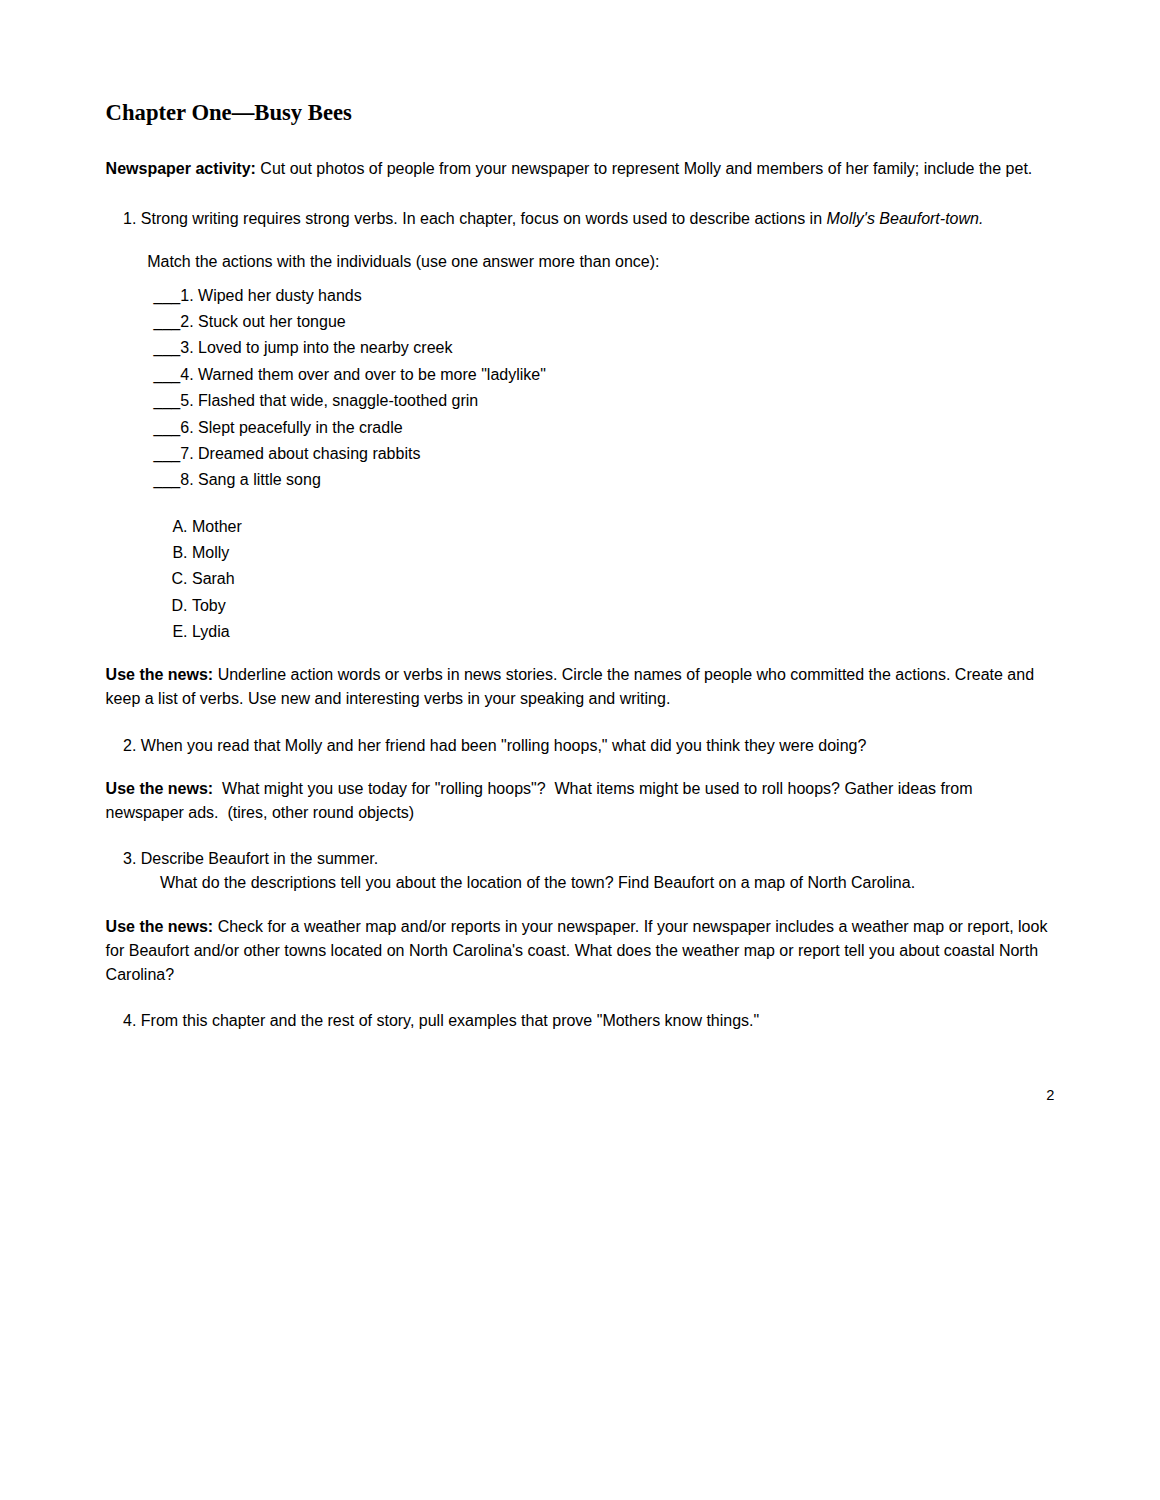Chapter One—Busy Bees
Newspaper activity: Cut out photos of people from your newspaper to represent Molly and members of her family; include the pet.
Strong writing requires strong verbs. In each chapter, focus on words used to describe actions in Molly's Beaufort-town.
Match the actions with the individuals (use one answer more than once):
___1. Wiped her dusty hands
___2. Stuck out her tongue
___3. Loved to jump into the nearby creek
___4. Warned them over and over to be more "ladylike"
___5. Flashed that wide, snaggle-toothed grin
___6. Slept peacefully in the cradle
___7. Dreamed about chasing rabbits
___8. Sang a little song
Mother
Molly
Sarah
Toby
Lydia
Use the news: Underline action words or verbs in news stories. Circle the names of people who committed the actions. Create and keep a list of verbs. Use new and interesting verbs in your speaking and writing.
When you read that Molly and her friend had been "rolling hoops," what did you think they were doing?
Use the news: What might you use today for "rolling hoops"? What items might be used to roll hoops? Gather ideas from newspaper ads. (tires, other round objects)
Describe Beaufort in the summer.
What do the descriptions tell you about the location of the town? Find Beaufort on a map of North Carolina.
Use the news: Check for a weather map and/or reports in your newspaper. If your newspaper includes a weather map or report, look for Beaufort and/or other towns located on North Carolina's coast. What does the weather map or report tell you about coastal North Carolina?
From this chapter and the rest of story, pull examples that prove "Mothers know things."
2